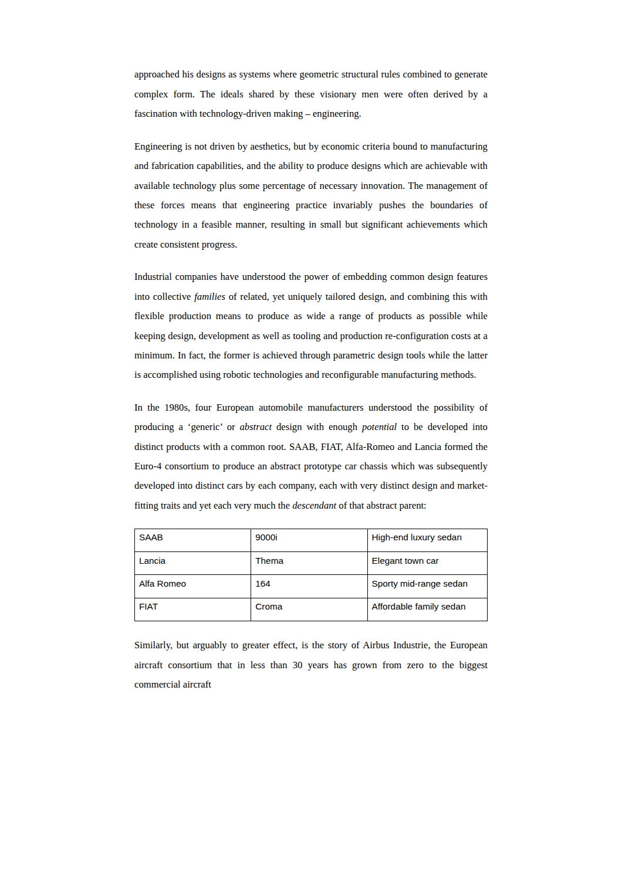approached his designs as systems where geometric structural rules combined to generate complex form. The ideals shared by these visionary men were often derived by a fascination with technology-driven making – engineering.
Engineering is not driven by aesthetics, but by economic criteria bound to manufacturing and fabrication capabilities, and the ability to produce designs which are achievable with available technology plus some percentage of necessary innovation. The management of these forces means that engineering practice invariably pushes the boundaries of technology in a feasible manner, resulting in small but significant achievements which create consistent progress.
Industrial companies have understood the power of embedding common design features into collective families of related, yet uniquely tailored design, and combining this with flexible production means to produce as wide a range of products as possible while keeping design, development as well as tooling and production re-configuration costs at a minimum. In fact, the former is achieved through parametric design tools while the latter is accomplished using robotic technologies and reconfigurable manufacturing methods.
In the 1980s, four European automobile manufacturers understood the possibility of producing a ‘generic’ or abstract design with enough potential to be developed into distinct products with a common root. SAAB, FIAT, Alfa-Romeo and Lancia formed the Euro-4 consortium to produce an abstract prototype car chassis which was subsequently developed into distinct cars by each company, each with very distinct design and market-fitting traits and yet each very much the descendant of that abstract parent:
| SAAB | 9000i | High-end luxury sedan |
| Lancia | Thema | Elegant town car |
| Alfa Romeo | 164 | Sporty mid-range sedan |
| FIAT | Croma | Affordable family sedan |
Similarly, but arguably to greater effect, is the story of Airbus Industrie, the European aircraft consortium that in less than 30 years has grown from zero to the biggest commercial aircraft